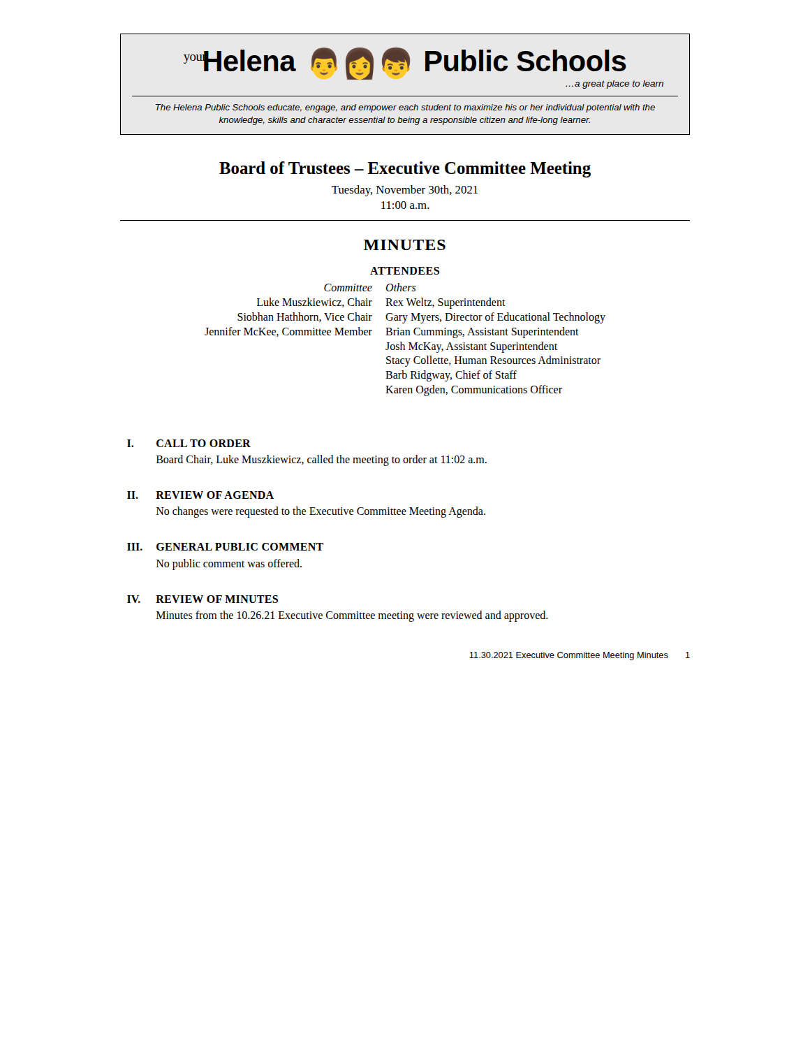your Helena 👨 👩 👦 Public Schools
…a great place to learn
The Helena Public Schools educate, engage, and empower each student to maximize his or her individual potential with the knowledge, skills and character essential to being a responsible citizen and life-long learner.
Board of Trustees – Executive Committee Meeting
Tuesday, November 30th, 2021
11:00 a.m.
MINUTES
ATTENDEES
| Committee | Others |
| Luke Muszkiewicz, Chair | Rex Weltz, Superintendent |
| Siobhan Hathhorn, Vice Chair | Gary Myers, Director of Educational Technology |
| Jennifer McKee, Committee Member | Brian Cummings, Assistant Superintendent |
| | Josh McKay, Assistant Superintendent |
| | Stacy Collette, Human Resources Administrator |
| | Barb Ridgway, Chief of Staff |
| | Karen Ogden, Communications Officer |
I. CALL TO ORDER
Board Chair, Luke Muszkiewicz, called the meeting to order at 11:02 a.m.
II. REVIEW OF AGENDA
No changes were requested to the Executive Committee Meeting Agenda.
III. GENERAL PUBLIC COMMENT
No public comment was offered.
IV. REVIEW OF MINUTES
Minutes from the 10.26.21 Executive Committee meeting were reviewed and approved.
11.30.2021 Executive Committee Meeting Minutes 1